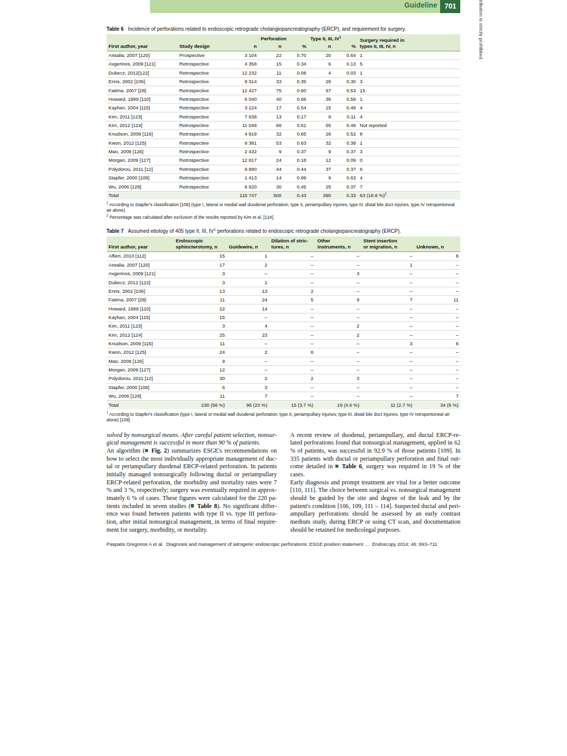Guideline
701
This document was downloaded for personal use only. Unauthorized distribution is strictly prohibited.
Table 6 Incidence of perforations related to endoscopic retrograde cholangiopancreatography (ERCP), and requirement for surgery.
| First author, year | Study design | n | Perforation | Type II, III, IV 1 | Surgery required in types II, III, IV, n |
| --- | --- | --- | --- | --- | --- |
| n | % | n | % |
| Assalia, 2007 [120] | Prospective | 3 104 | 22 | 0.70 | 20 | 0.64 | 1 |
| Avgerinos, 2009 [121] | Retrospective | 4 358 | 15 | 0.34 | 6 | 0.13 | 5 |
| Dubecz, 2012[122] | Retrospective | 12 232 | 11 | 0.08 | 4 | 0.03 | 1 |
| Enns, 2002 [106] | Retrospective | 9 314 | 33 | 0.35 | 28 | 0.30 | 3 |
| Fatima, 2007 [28] | Retrospective | 12 427 | 75 | 0.60 | 67 | 0.53 | 15 |
| Howard, 1999 [110] | Retrospective | 6 040 | 40 | 0.66 | 36 | 0.59 | 1 |
| Kayhan, 2004 [115] | Retrospective | 3 124 | 17 | 0.54 | 15 | 0.48 | 4 |
| Kim, 2011 [123] | Retrospective | 7 638 | 13 | 0.17 | 9 | 0.11 | 4 |
| Kim, 2012 [124] | Retrospective | 11 048 | 68 | 0.61 | 55 | 0.49 | Not reported |
| Knudson, 2008 [116] | Retrospective | 4 919 | 32 | 0.65 | 26 | 0.52 | 8 |
| Kwon, 2012 [125] | Retrospective | 8 381 | 53 | 0.63 | 32 | 0.38 | 1 |
| Mao, 2008 [126] | Retrospective | 2 432 | 9 | 0.37 | 9 | 0.37 | 3 |
| Morgan, 2009 [127] | Retrospective | 12 817 | 24 | 0.18 | 12 | 0.09 | 0 |
| Polydorou, 2011 [12] | Retrospective | 9 880 | 44 | 0.44 | 37 | 0.37 | 6 |
| Stapfer, 2000 [108] | Retrospective | 1 413 | 14 | 0.99 | 9 | 0.63 | 4 |
| Wu, 2006 [128] | Retrospective | 6 620 | 30 | 0.45 | 25 | 0.37 | 7 |
| Total | | 115 747 | 500 | 0.43 | 390 | 0.33 | 63 (18.8 %) 2 |
1 According to Stapfer's classification [108] (type I, lateral or medial wall duodenal perforation; type II, periampullary injuries; type III, distal bile duct injuries, type IV retroperitoneal air alone).
2 Percentage was calculated after exclusion of the results reported by Kim et al. [124].
Table 7 Assumed etiology of 405 type II, III, IV1 perforations related to endoscopic retrograde cholangiopancreatography (ERCP).
| First author, year | Endoscopic sphincterotomy, n | Guidewire, n | Dilation of stric- tures, n | Other instruments, n | Stent insertion or migration, n | Unknown, n |
| --- | --- | --- | --- | --- | --- | --- |
| Alfieri, 2013 [112] | 15 | 1 | – | – | – | 8 |
| Assalia, 2007 [120] | 17 | 2 | – | – | 1 | – |
| Avgerinos, 2009 [121] | 3 | – | – | 3 | – | – |
| Dubecz, 2012 [122] | 3 | 1 | – | – | – | – |
| Enns, 2002 [106] | 13 | 13 | 2 | – | – | – |
| Fatima, 2007 [28] | 11 | 24 | 5 | 9 | 7 | 11 |
| Howard, 1999 [110] | 22 | 14 | – | – | – | – |
| Kayhan, 2004 [115] | 15 | – | – | – | – | – |
| Kim, 2011 [123] | 3 | 4 | – | 2 | – | – |
| Kim, 2012 [124] | 25 | 23 | – | 2 | – | – |
| Knudson, 2009 [116] | 11 | – | – | – | 3 | 8 |
| Kwon, 2012 [125] | 24 | 2 | 6 | – | – | – |
| Mao, 2008 [126] | 9 | – | – | – | – | – |
| Morgan, 2009 [127] | 12 | – | – | – | – | – |
| Polydorou, 2011 [12] | 30 | 2 | 2 | 3 | – | – |
| Stapfer, 2000 [108] | 6 | 3 | – | – | – | – |
| Wu, 2006 [128] | 11 | 7 | – | – | – | 7 |
| Total | 230 (56 %) | 96 (23 %) | 15 (3.7 %) | 19 (4.6 %) | 11 (2.7 %) | 34 (8 %) |
1 According to Stapfer's classification (type I, lateral or medial wall duodenal perforation; type II, periampullary injuries; type III, distal bile duct injuries, type IV retroperitoneal air alone) [108]
solved by nonsurgical means. After careful patient selection, nonsurgical management is successful in more than 90 % of patients.
An algorithm ( Fig. 2) summarizes ESGE's recommendations on how to select the most individually appropriate management of ductal or periampullary duodenal ERCP-related perforation. In patients initially managed nonsurgically following ductal or periampullary ERCP-related perforation, the morbidity and mortality rates were 7 % and 3 %, respectively; surgery was eventually required in approximately 6 % of cases. These figures were calculated for the 220 patients included in seven studies ( Table 8). No significant difference was found between patients with type II vs. type III perforation, after initial nonsurgical management, in terms of final requirement for surgery, morbidity, or mortality.
A recent review of duodenal, periampullary, and ductal ERCP-related perforations found that nonsurgical management, applied in 62 % of patients, was successful in 92.9 % of those patients [109]. In 335 patients with ductal or periampullary perforation and final outcome detailed in Table 6, surgery was required in 19 % of the cases.
Early diagnosis and prompt treatment are vital for a better outcome [110, 111]. The choice between surgical vs. nonsurgical management should be guided by the site and degree of the leak and by the patient's condition [106, 109, 111 – 114]. Suspected ductal and periampullary perforations should be assessed by an early contrast medium study, during ERCP or using CT scan, and documentation should be retained for medicolegal purposes.
Paspatis Gregorios A et al. Diagnosis and management of iatrogenic endoscopic perforations: ESGE position statement … Endoscopy 2014; 46: 693–711